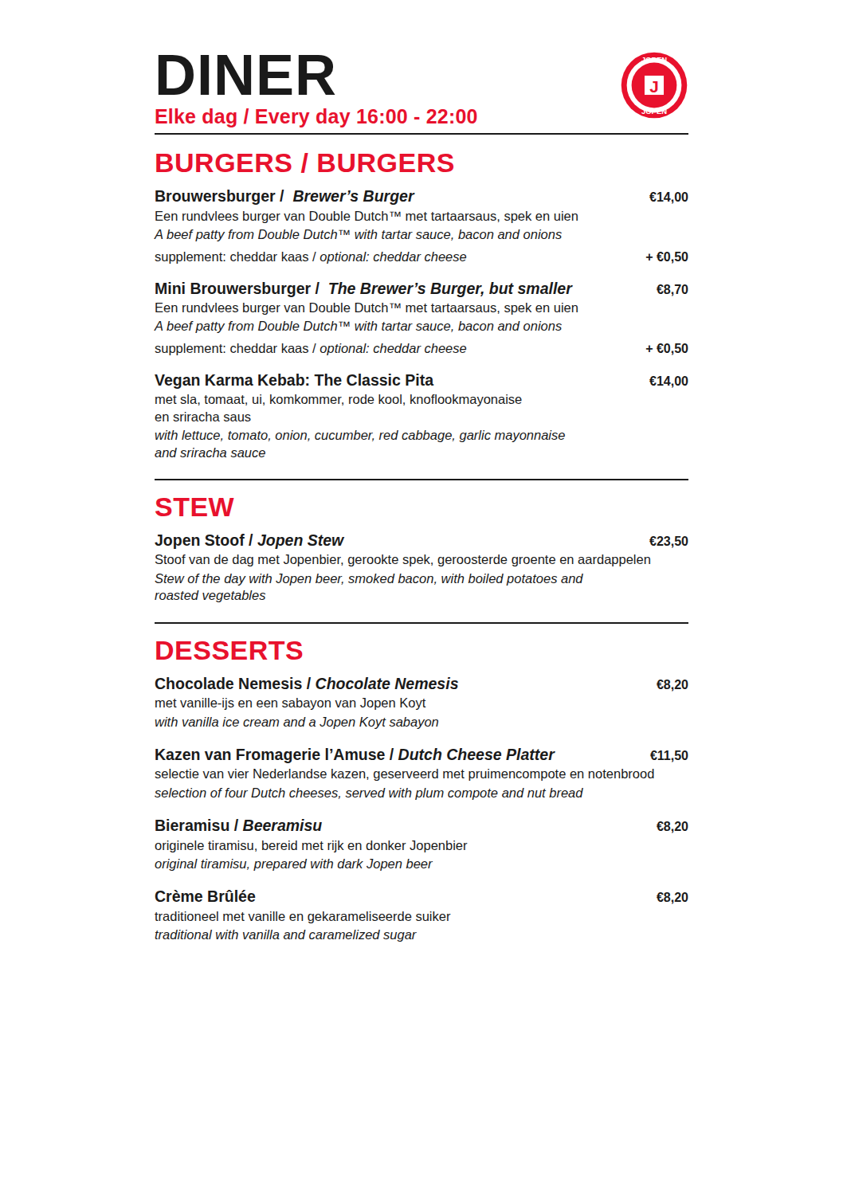Diner
Elke dag / Every day 16:00 - 22:00
J JOPEN JOPEN
Burgers / Burgers
Brouwersburger / Brewer’s Burger
€14,00
Een rundvlees burger van Double Dutch™ met tartaarsaus, spek en uien
A beef patty from Double Dutch™ with tartar sauce, bacon and onions
supplement: cheddar kaas / optional: cheddar cheese
+ €0,50
Mini Brouwersburger / The Brewer’s Burger, but smaller
€8,70
Een rundvlees burger van Double Dutch™ met tartaarsaus, spek en uien
A beef patty from Double Dutch™ with tartar sauce, bacon and onions
supplement: cheddar kaas / optional: cheddar cheese
+ €0,50
Vegan Karma Kebab: The Classic Pita
€14,00
met sla, tomaat, ui, komkommer, rode kool, knoflookmayonaise
en sriracha saus
with lettuce, tomato, onion, cucumber, red cabbage, garlic mayonnaise
and sriracha sauce
Stew
Jopen Stoof / Jopen Stew
€23,50
Stoof van de dag met Jopenbier, gerookte spek, geroosterde groente en aardappelen
Stew of the day with Jopen beer, smoked bacon, with boiled potatoes and
roasted vegetables
Desserts
Chocolade Nemesis / Chocolate Nemesis
€8,20
met vanille-ijs en een sabayon van Jopen Koyt
with vanilla ice cream and a Jopen Koyt sabayon
Kazen van Fromagerie l’Amuse / Dutch Cheese Platter
€11,50
selectie van vier Nederlandse kazen, geserveerd met pruimencompote en notenbrood
selection of four Dutch cheeses, served with plum compote and nut bread
Bieramisu / Beeramisu
€8,20
originele tiramisu, bereid met rijk en donker Jopenbier
original tiramisu, prepared with dark Jopen beer
Crème Brûlée
€8,20
traditioneel met vanille en gekarameliseerde suiker
traditional with vanilla and caramelized sugar